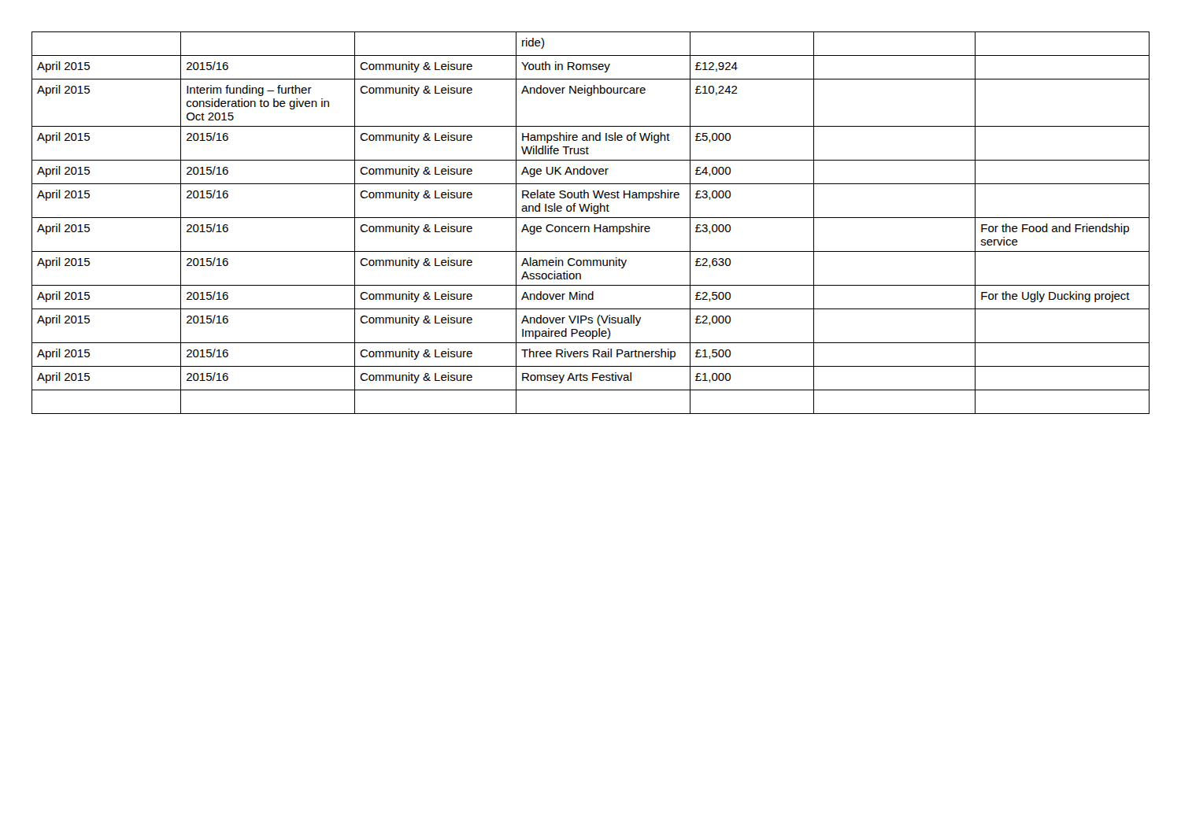| | | | ride) | | | |
| April 2015 | 2015/16 | Community & Leisure | Youth in Romsey | £12,924 | | |
| April 2015 | Interim funding – further consideration to be given in Oct 2015 | Community & Leisure | Andover Neighbourcare | £10,242 | | |
| April 2015 | 2015/16 | Community & Leisure | Hampshire and Isle of Wight Wildlife Trust | £5,000 | | |
| April 2015 | 2015/16 | Community & Leisure | Age UK Andover | £4,000 | | |
| April 2015 | 2015/16 | Community & Leisure | Relate South West Hampshire and Isle of Wight | £3,000 | | |
| April 2015 | 2015/16 | Community & Leisure | Age Concern Hampshire | £3,000 | | For the Food and Friendship service |
| April 2015 | 2015/16 | Community & Leisure | Alamein Community Association | £2,630 | | |
| April 2015 | 2015/16 | Community & Leisure | Andover Mind | £2,500 | | For the Ugly Ducking project |
| April 2015 | 2015/16 | Community & Leisure | Andover VIPs (Visually Impaired People) | £2,000 | | |
| April 2015 | 2015/16 | Community & Leisure | Three Rivers Rail Partnership | £1,500 | | |
| April 2015 | 2015/16 | Community & Leisure | Romsey Arts Festival | £1,000 | | |